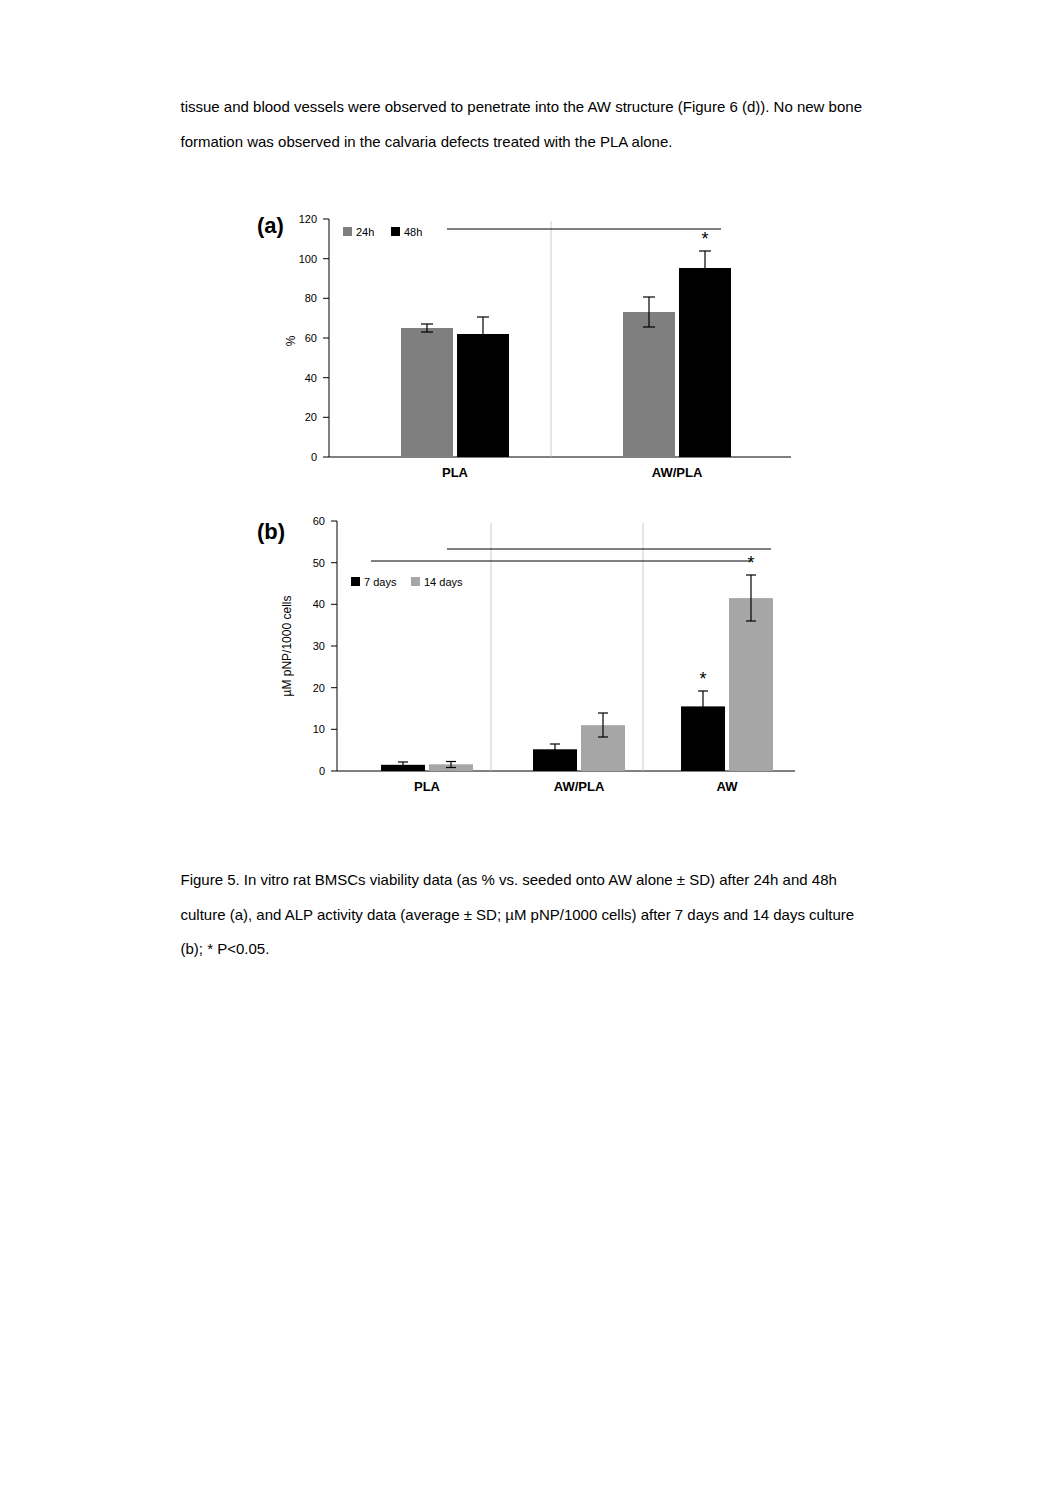tissue and blood vessels were observed to penetrate into the AW structure (Figure 6 (d)). No new bone formation was observed in the calvaria defects treated with the PLA alone.
(a) 120 100 80 60 40 20 0 % 24h 48h PLA * AW/PLA (b) 60 50 40 30 20 10 0 µM pNP/1000 cells 7 days 14 days PLA AW/PLA * * AW
Figure 5. In vitro rat BMSCs viability data (as % vs. seeded onto AW alone ± SD) after 24h and 48h culture (a), and ALP activity data (average ± SD; µM pNP/1000 cells) after 7 days and 14 days culture (b); * P<0.05.